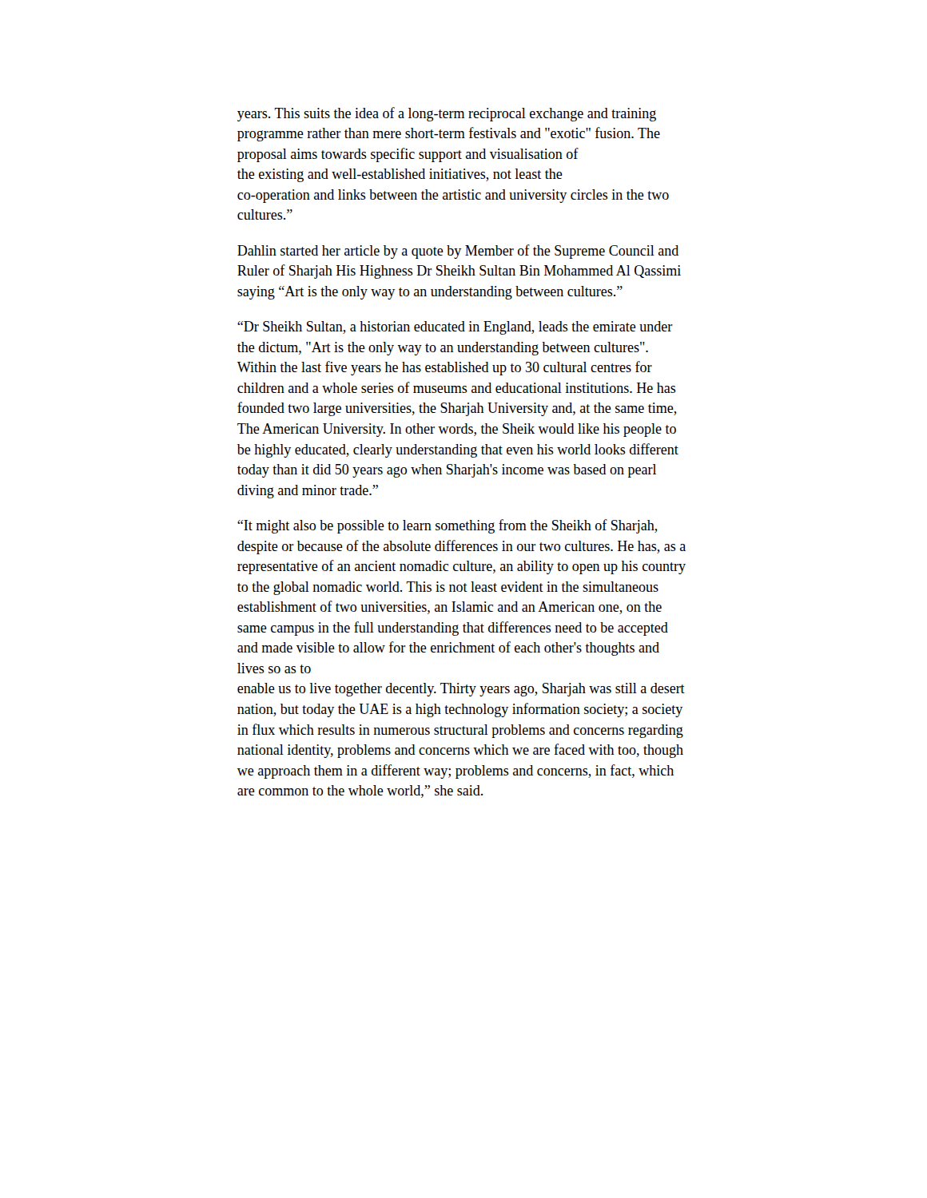years. This suits the idea of a long-term reciprocal exchange and training programme rather than mere short-term festivals and "exotic" fusion. The proposal aims towards specific support and visualisation of
the existing and well-established initiatives, not least the
co-operation and links between the artistic and university circles in the two cultures.”
Dahlin started her article by a quote by Member of the Supreme Council and Ruler of Sharjah His Highness Dr Sheikh Sultan Bin Mohammed Al Qassimi saying “Art is the only way to an understanding between cultures.”
“Dr Sheikh Sultan, a historian educated in England, leads the emirate under the dictum, "Art is the only way to an understanding between cultures". Within the last five years he has established up to 30 cultural centres for children and a whole series of museums and educational institutions. He has founded two large universities, the Sharjah University and, at the same time, The American University. In other words, the Sheik would like his people to be highly educated, clearly understanding that even his world looks different today than it did 50 years ago when Sharjah's income was based on pearl diving and minor trade.”
“It might also be possible to learn something from the Sheikh of Sharjah, despite or because of the absolute differences in our two cultures. He has, as a representative of an ancient nomadic culture, an ability to open up his country to the global nomadic world. This is not least evident in the simultaneous establishment of two universities, an Islamic and an American one, on the same campus in the full understanding that differences need to be accepted and made visible to allow for the enrichment of each other's thoughts and lives so as to
enable us to live together decently. Thirty years ago, Sharjah was still a desert nation, but today the UAE is a high technology information society; a society in flux which results in numerous structural problems and concerns regarding national identity, problems and concerns which we are faced with too, though we approach them in a different way; problems and concerns, in fact, which are common to the whole world,” she said.